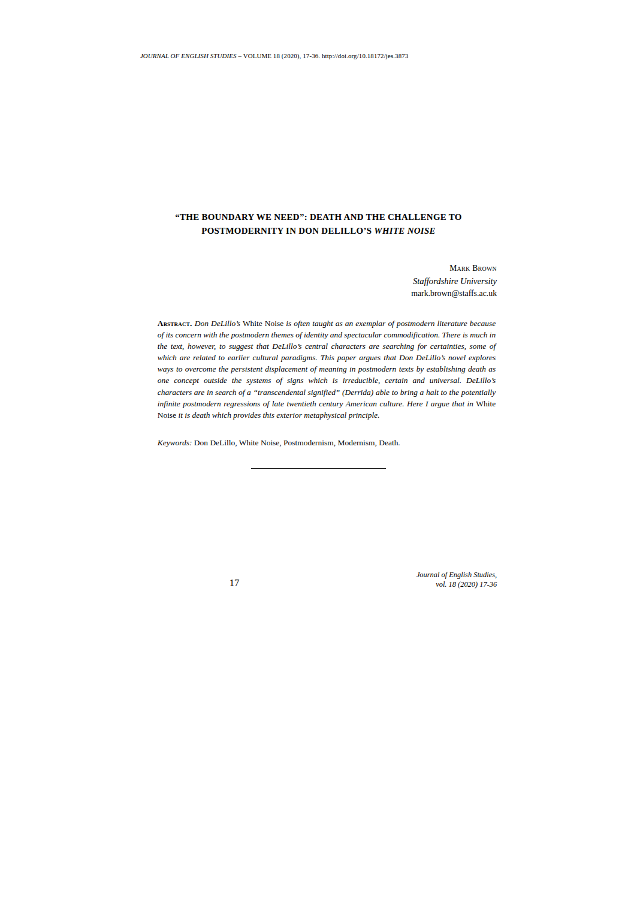JOURNAL OF ENGLISH STUDIES – VOLUME 18 (2020), 17-36. http://doi.org/10.18172/jes.3873
“The Boundary We Need”: Death and the Challenge to Postmodernity in Don DeLillo’s White Noise
Mark Brown
Staffordshire University
mark.brown@staffs.ac.uk
Abstract. Don DeLillo’s White Noise is often taught as an exemplar of postmodern literature because of its concern with the postmodern themes of identity and spectacular commodification. There is much in the text, however, to suggest that DeLillo’s central characters are searching for certainties, some of which are related to earlier cultural paradigms. This paper argues that Don DeLillo’s novel explores ways to overcome the persistent displacement of meaning in postmodern texts by establishing death as one concept outside the systems of signs which is irreducible, certain and universal. DeLillo’s characters are in search of a “transcendental signified” (Derrida) able to bring a halt to the potentially infinite postmodern regressions of late twentieth century American culture. Here I argue that in White Noise it is death which provides this exterior metaphysical principle.
Keywords: Don DeLillo, White Noise, Postmodernism, Modernism, Death.
17
Journal of English Studies,
vol. 18 (2020) 17-36